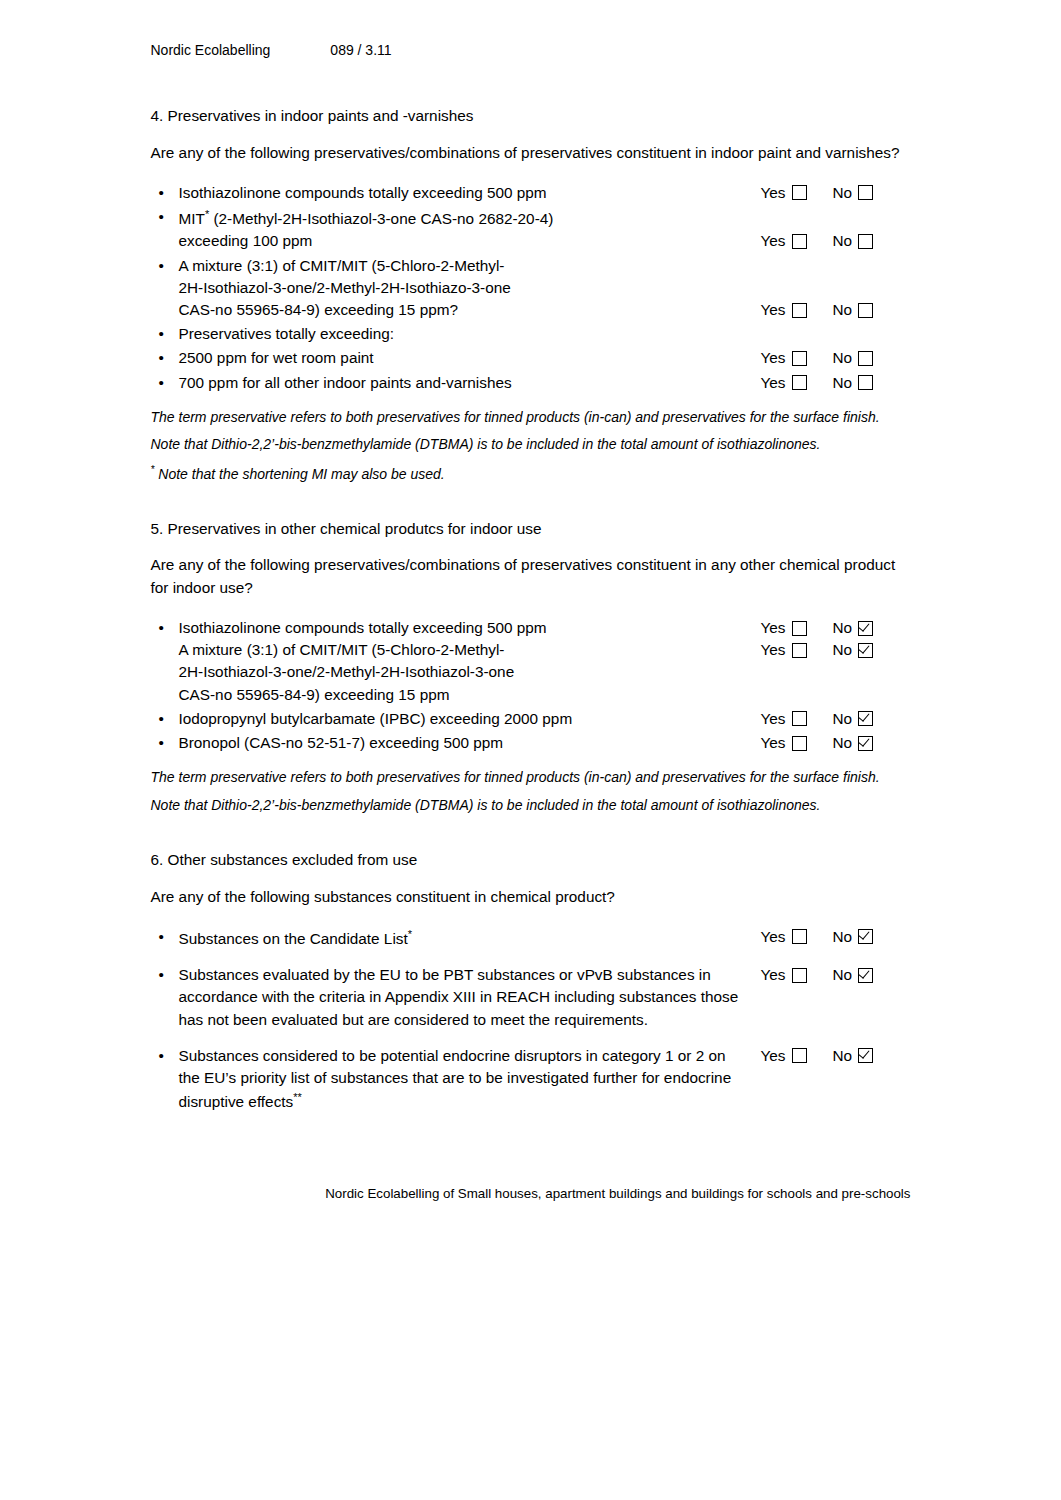Nordic Ecolabelling
089 / 3.11
4. Preservatives in indoor paints and -varnishes
Are any of the following preservatives/combinations of preservatives constituent in indoor paint and varnishes?
Isothiazolinone compounds totally exceeding 500 ppm
Yes No
MIT* (2-Methyl-2H-Isothiazol-3-one CAS-no 2682-20-4)
exceeding 100 ppm
Yes No
A mixture (3:1) of CMIT/MIT (5-Chloro-2-Methyl-
2H-Isothiazol-3-one/2-Methyl-2H-Isothiazo-3-one
CAS-no 55965-84-9) exceeding 15 ppm?
Yes No
Preservatives totally exceeding:
2500 ppm for wet room paint
Yes No
700 ppm for all other indoor paints and-varnishes
Yes No
The term preservative refers to both preservatives for tinned products (in-can) and preservatives for the surface finish.
Note that Dithio-2,2’-bis-benzmethylamide (DTBMA) is to be included in the total amount of isothiazolinones.
* Note that the shortening MI may also be used.
5. Preservatives in other chemical produtcs for indoor use
Are any of the following preservatives/combinations of preservatives constituent in any other chemical product for indoor use?
Isothiazolinone compounds totally exceeding 500 ppm
Yes No
A mixture (3:1) of CMIT/MIT (5-Chloro-2-Methyl-
Yes No
2H-Isothiazol-3-one/2-Methyl-2H-Isothiazol-3-one
CAS-no 55965-84-9) exceeding 15 ppm
Iodopropynyl butylcarbamate (IPBC) exceeding 2000 ppm
Yes No
Bronopol (CAS-no 52-51-7) exceeding 500 ppm
Yes No
The term preservative refers to both preservatives for tinned products (in-can) and preservatives for the surface finish.
Note that Dithio-2,2’-bis-benzmethylamide (DTBMA) is to be included in the total amount of isothiazolinones.
6. Other substances excluded from use
Are any of the following substances constituent in chemical product?
Substances on the Candidate List*
Yes No
Substances evaluated by the EU to be PBT substances or vPvB substances in accordance with the criteria in Appendix XIII in REACH including substances those has not been evaluated but are considered to meet the requirements.
Yes No
Substances considered to be potential endocrine disruptors in category 1 or 2 on the EU’s priority list of substances that are to be investigated further for endocrine disruptive effects**
Yes No
Nordic Ecolabelling of Small houses, apartment buildings and buildings for schools and pre-schools